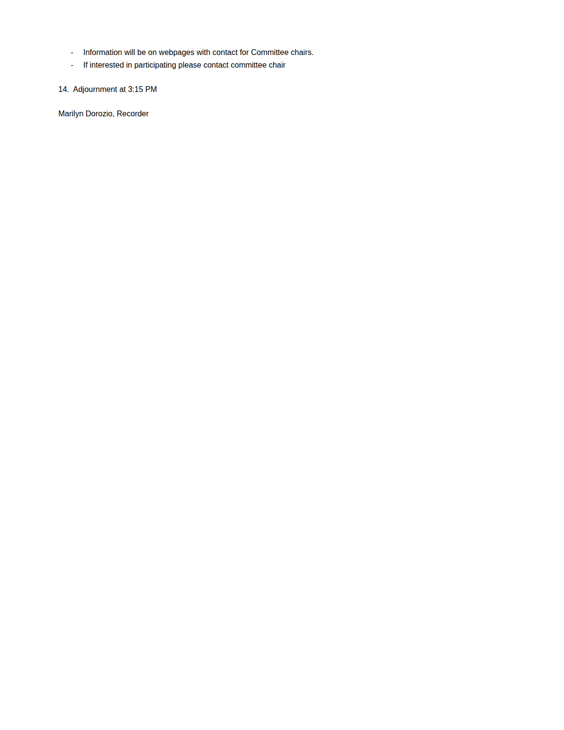Information will be on webpages with contact for Committee chairs.
If interested in participating please contact committee chair
14. Adjournment at 3:15 PM
Marilyn Dorozio, Recorder